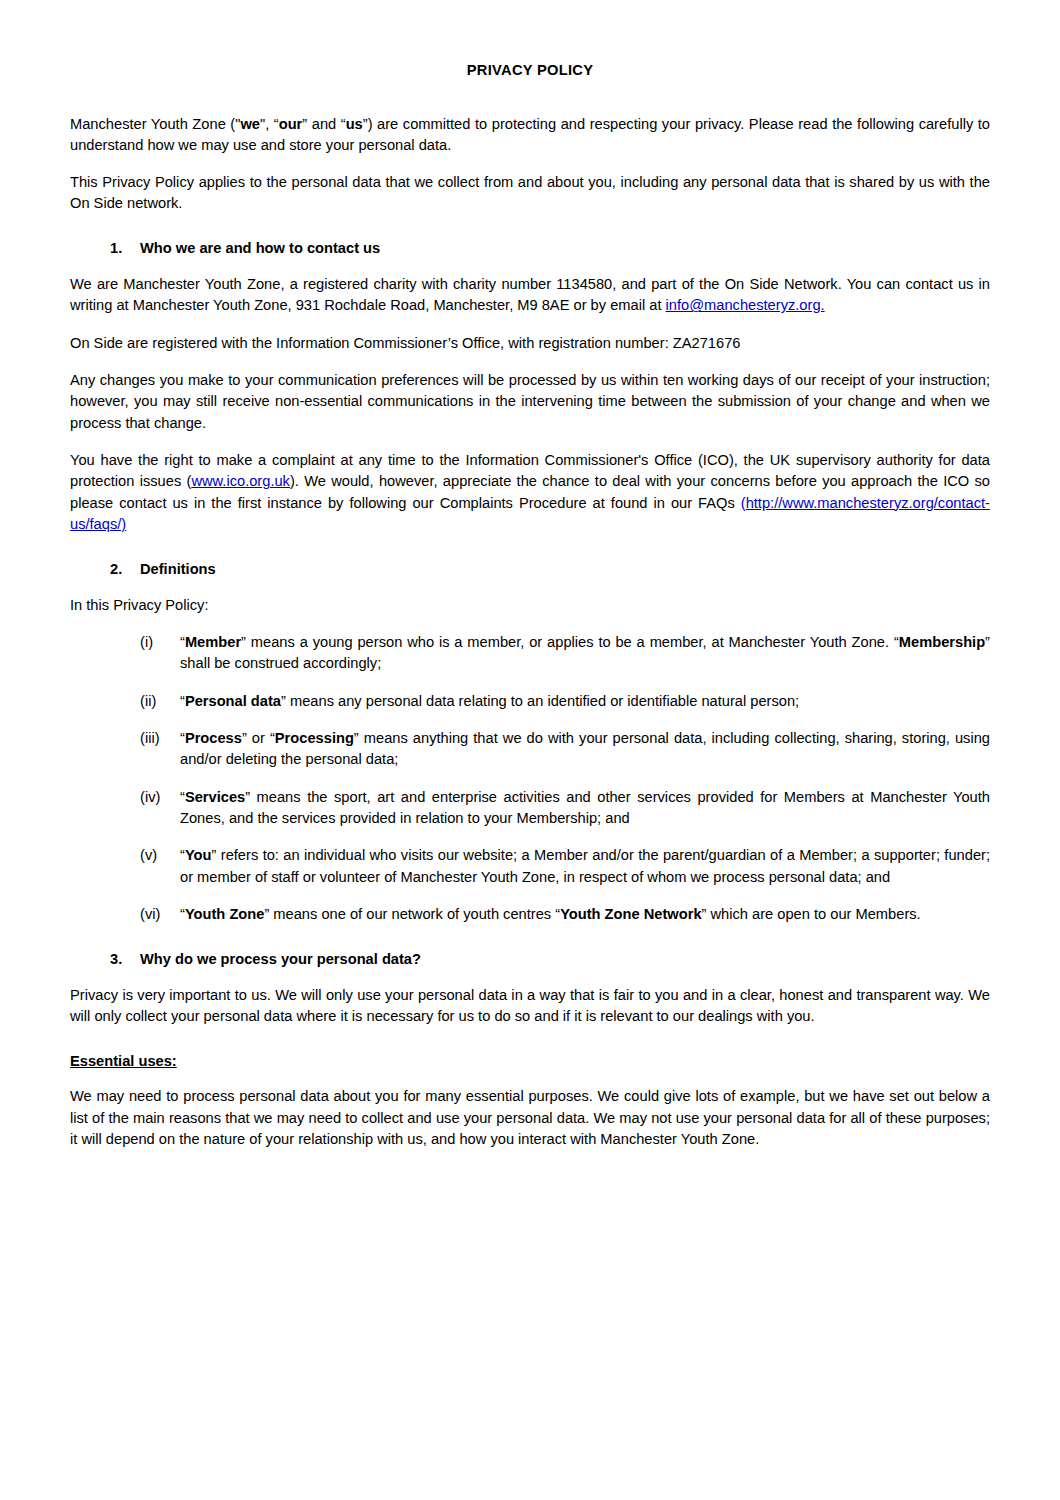PRIVACY POLICY
Manchester Youth Zone ("we", “our” and “us”) are committed to protecting and respecting your privacy. Please read the following carefully to understand how we may use and store your personal data.
This Privacy Policy applies to the personal data that we collect from and about you, including any personal data that is shared by us with the On Side network.
1. Who we are and how to contact us
We are Manchester Youth Zone, a registered charity with charity number 1134580, and part of the On Side Network. You can contact us in writing at Manchester Youth Zone, 931 Rochdale Road, Manchester, M9 8AE or by email at info@manchesteryz.org.
On Side are registered with the Information Commissioner’s Office, with registration number: ZA271676
Any changes you make to your communication preferences will be processed by us within ten working days of our receipt of your instruction; however, you may still receive non-essential communications in the intervening time between the submission of your change and when we process that change.
You have the right to make a complaint at any time to the Information Commissioner's Office (ICO), the UK supervisory authority for data protection issues (www.ico.org.uk). We would, however, appreciate the chance to deal with your concerns before you approach the ICO so please contact us in the first instance by following our Complaints Procedure at found in our FAQs (http://www.manchesteryz.org/contact-us/faqs/)
2. Definitions
In this Privacy Policy:
(i) “Member” means a young person who is a member, or applies to be a member, at Manchester Youth Zone. “Membership” shall be construed accordingly;
(ii) “Personal data” means any personal data relating to an identified or identifiable natural person;
(iii) “Process” or “Processing” means anything that we do with your personal data, including collecting, sharing, storing, using and/or deleting the personal data;
(iv) “Services” means the sport, art and enterprise activities and other services provided for Members at Manchester Youth Zones, and the services provided in relation to your Membership; and
(v) “You” refers to: an individual who visits our website; a Member and/or the parent/guardian of a Member; a supporter; funder; or member of staff or volunteer of Manchester Youth Zone, in respect of whom we process personal data; and
(vi) “Youth Zone” means one of our network of youth centres “Youth Zone Network” which are open to our Members.
3. Why do we process your personal data?
Privacy is very important to us. We will only use your personal data in a way that is fair to you and in a clear, honest and transparent way. We will only collect your personal data where it is necessary for us to do so and if it is relevant to our dealings with you.
Essential uses:
We may need to process personal data about you for many essential purposes. We could give lots of example, but we have set out below a list of the main reasons that we may need to collect and use your personal data. We may not use your personal data for all of these purposes; it will depend on the nature of your relationship with us, and how you interact with Manchester Youth Zone.